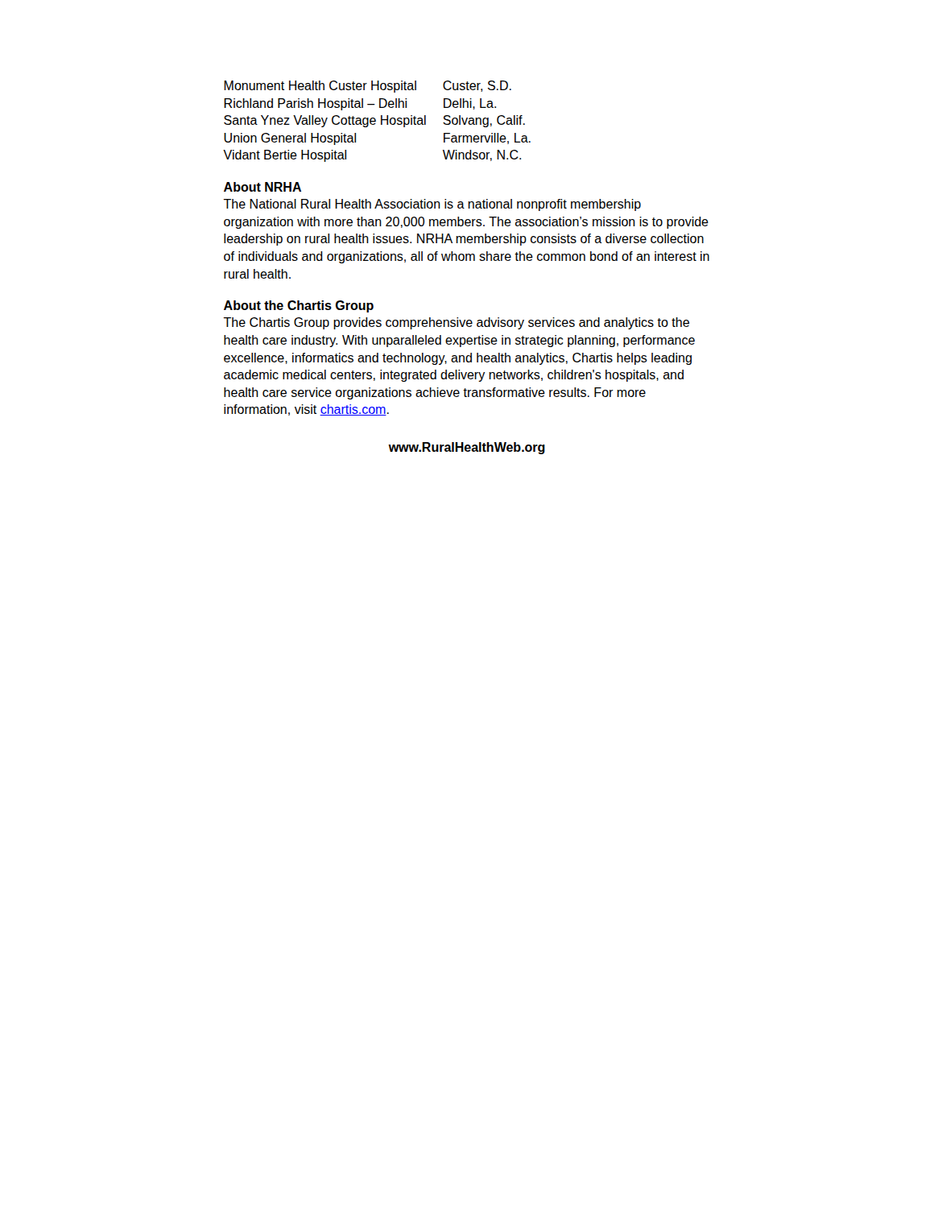| Monument Health Custer Hospital | Custer, S.D. |
| Richland Parish Hospital – Delhi | Delhi, La. |
| Santa Ynez Valley Cottage Hospital | Solvang, Calif. |
| Union General Hospital | Farmerville, La. |
| Vidant Bertie Hospital | Windsor, N.C. |
About NRHA
The National Rural Health Association is a national nonprofit membership organization with more than 20,000 members. The association’s mission is to provide leadership on rural health issues. NRHA membership consists of a diverse collection of individuals and organizations, all of whom share the common bond of an interest in rural health.
About the Chartis Group
The Chartis Group provides comprehensive advisory services and analytics to the health care industry. With unparalleled expertise in strategic planning, performance excellence, informatics and technology, and health analytics, Chartis helps leading academic medical centers, integrated delivery networks, children's hospitals, and health care service organizations achieve transformative results. For more information, visit chartis.com.
www.RuralHealthWeb.org